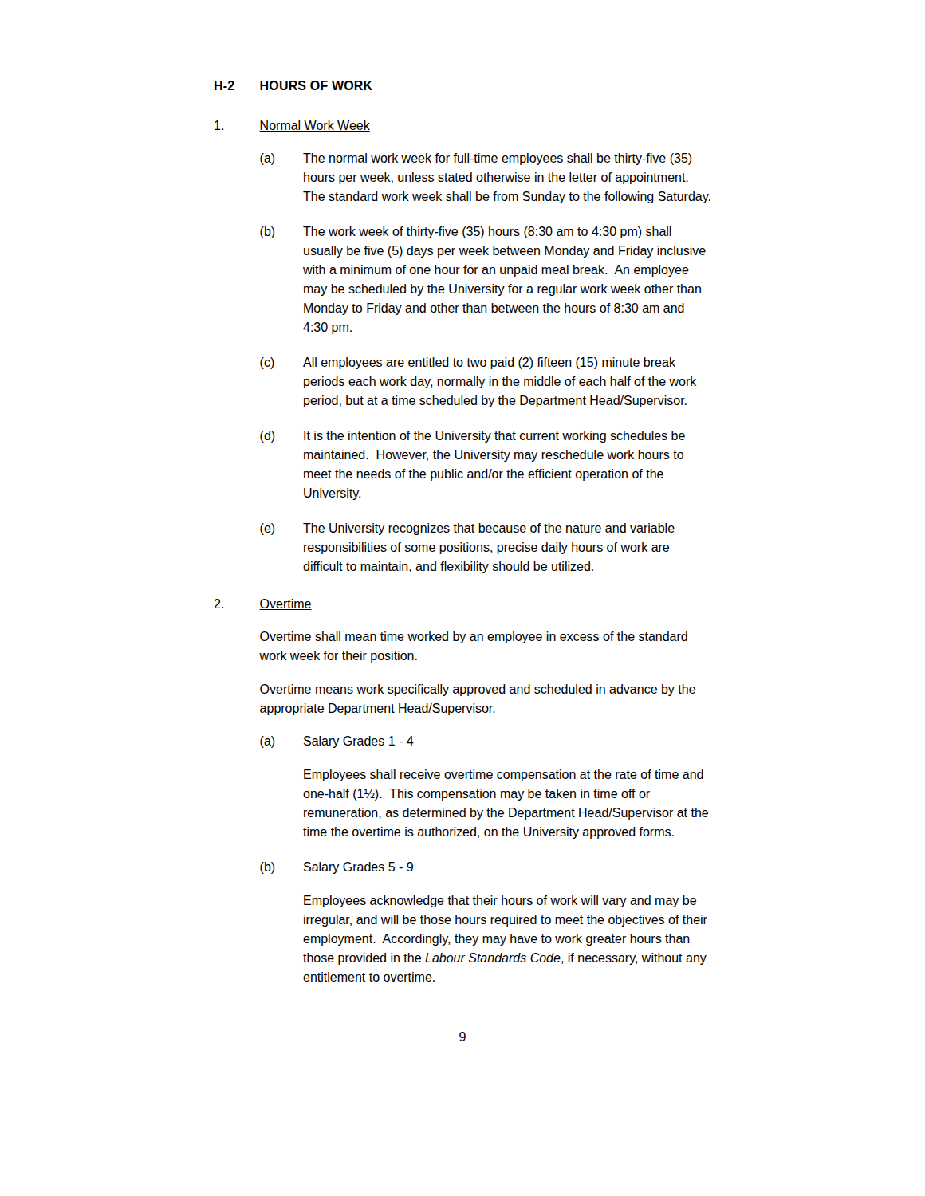H-2 HOURS OF WORK
1. Normal Work Week
(a) The normal work week for full-time employees shall be thirty-five (35) hours per week, unless stated otherwise in the letter of appointment. The standard work week shall be from Sunday to the following Saturday.
(b) The work week of thirty-five (35) hours (8:30 am to 4:30 pm) shall usually be five (5) days per week between Monday and Friday inclusive with a minimum of one hour for an unpaid meal break. An employee may be scheduled by the University for a regular work week other than Monday to Friday and other than between the hours of 8:30 am and 4:30 pm.
(c) All employees are entitled to two paid (2) fifteen (15) minute break periods each work day, normally in the middle of each half of the work period, but at a time scheduled by the Department Head/Supervisor.
(d) It is the intention of the University that current working schedules be maintained. However, the University may reschedule work hours to meet the needs of the public and/or the efficient operation of the University.
(e) The University recognizes that because of the nature and variable responsibilities of some positions, precise daily hours of work are difficult to maintain, and flexibility should be utilized.
2. Overtime
Overtime shall mean time worked by an employee in excess of the standard work week for their position.
Overtime means work specifically approved and scheduled in advance by the appropriate Department Head/Supervisor.
(a) Salary Grades 1 - 4
Employees shall receive overtime compensation at the rate of time and one-half (1½). This compensation may be taken in time off or remuneration, as determined by the Department Head/Supervisor at the time the overtime is authorized, on the University approved forms.
(b) Salary Grades 5 - 9
Employees acknowledge that their hours of work will vary and may be irregular, and will be those hours required to meet the objectives of their employment. Accordingly, they may have to work greater hours than those provided in the Labour Standards Code, if necessary, without any entitlement to overtime.
9